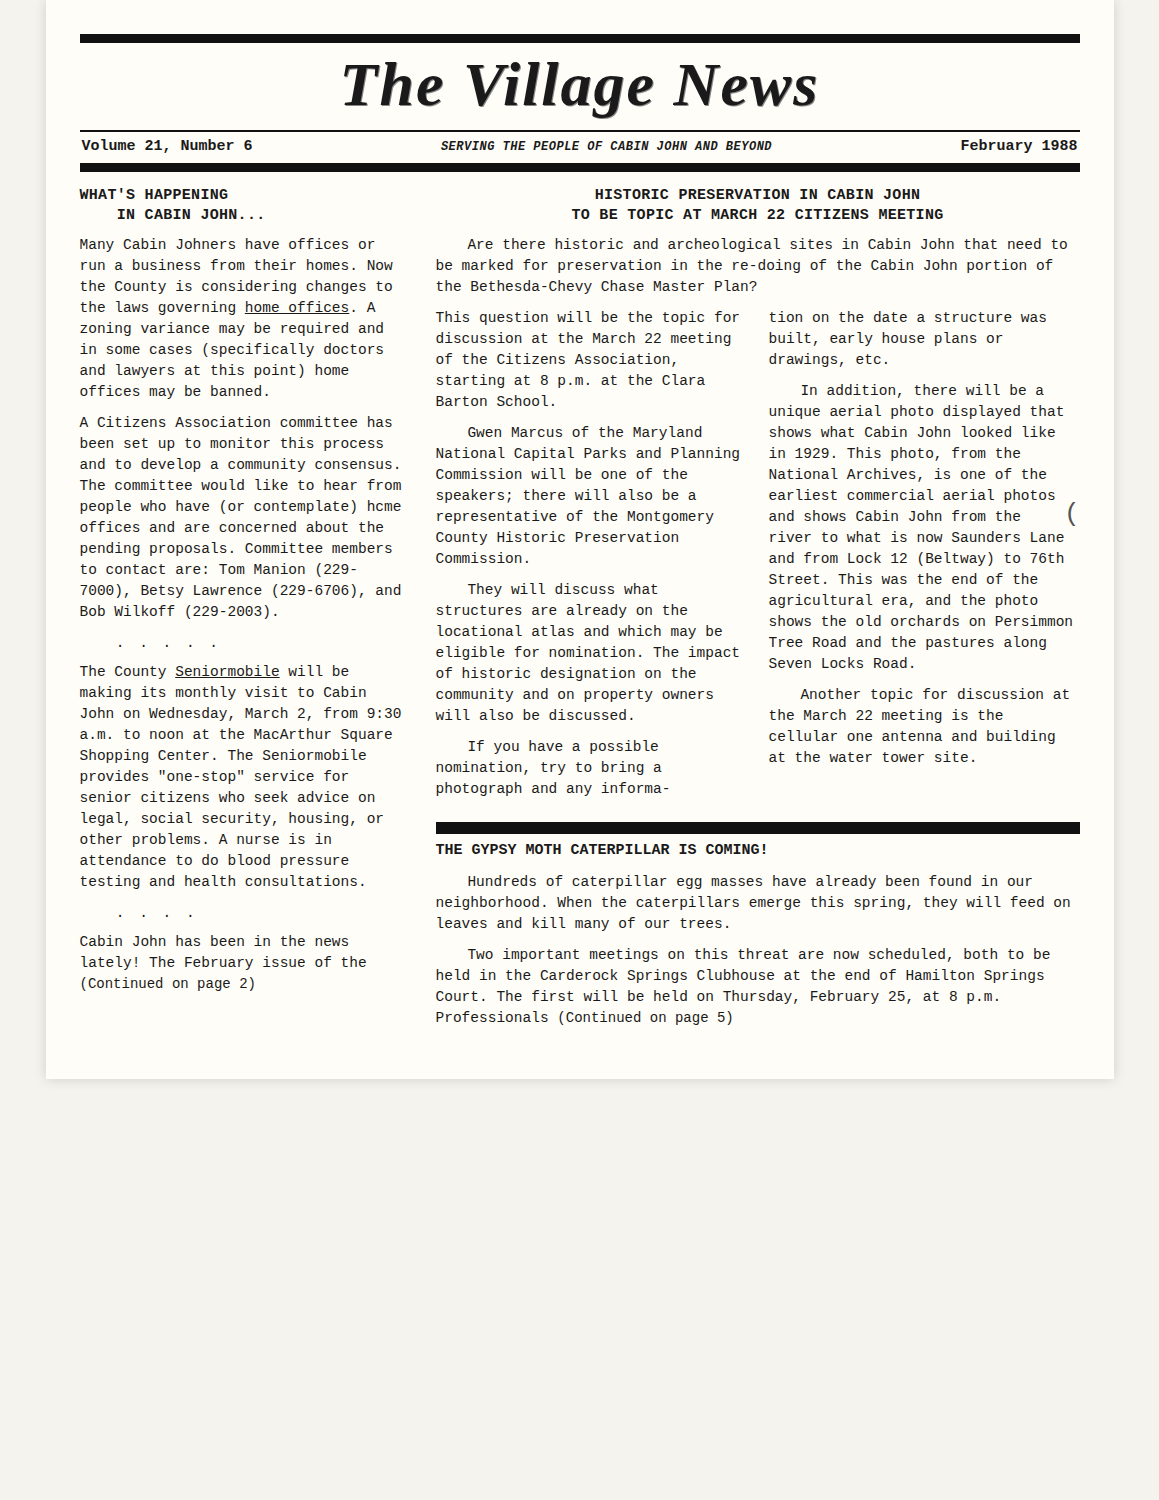The Village News
Volume 21, Number 6 SERVING THE PEOPLE OF CABIN JOHN AND BEYOND February 1988
WHAT'S HAPPENING
IN CABIN JOHN...
Many Cabin Johners have offices or run a business from their homes. Now the County is considering changes to the laws governing home offices. A zoning variance may be required and in some cases (specifically doctors and lawyers at this point) home offices may be banned.
A Citizens Association committee has been set up to monitor this process and to develop a community consensus. The committee would like to hear from people who have (or contemplate) hcme offices and are concerned about the pending proposals. Committee members to contact are: Tom Manion (229-7000), Betsy Lawrence (229-6706), and Bob Wilkoff (229-2003).
. . . . .
The County Seniormobile will be making its monthly visit to Cabin John on Wednesday, March 2, from 9:30 a.m. to noon at the MacArthur Square Shopping Center. The Seniormobile provides "one-stop" service for senior citizens who seek advice on legal, social security, housing, or other problems. A nurse is in attendance to do blood pressure testing and health consultations.
. . . .
Cabin John has been in the news lately! The February issue of the (Continued on page 2)
HISTORIC PRESERVATION IN CABIN JOHN
TO BE TOPIC AT MARCH 22 CITIZENS MEETING
Are there historic and archeological sites in Cabin John that need to be marked for preservation in the re-doing of the Cabin John portion of the Bethesda-Chevy Chase Master Plan?
This question will be the topic for discussion at the March 22 meeting of the Citizens Association, starting at 8 p.m. at the Clara Barton School.
Gwen Marcus of the Maryland National Capital Parks and Planning Commission will be one of the speakers; there will also be a representative of the Montgomery County Historic Preservation Commission.
They will discuss what structures are already on the locational atlas and which may be eligible for nomination. The impact of historic designation on the community and on property owners will also be discussed.
If you have a possible nomination, try to bring a photograph and any informa-
tion on the date a structure was built, early house plans or drawings, etc.
In addition, there will be a unique aerial photo displayed that shows what Cabin John looked like in 1929. This photo, from the National Archives, is one of the earliest commercial aerial photos and shows Cabin John ( from the river to what is now Saunders Lane and from Lock 12 (Beltway) to 76th Street. This was the end of the agricultural era, and the photo shows the old orchards on Persimmon Tree Road and the pastures along Seven Locks Road.
Another topic for discussion at the March 22 meeting is the cellular one antenna and building at the water tower site.
THE GYPSY MOTH CATERPILLAR IS COMING!
Hundreds of caterpillar egg masses have already been found in our neighborhood. When the caterpillars emerge this spring, they will feed on leaves and kill many of our trees.
Two important meetings on this threat are now scheduled, both to be held in the Carderock Springs Clubhouse at the end of Hamilton Springs Court. The first will be held on Thursday, February 25, at 8 p.m. Professionals (Continued on page 5)